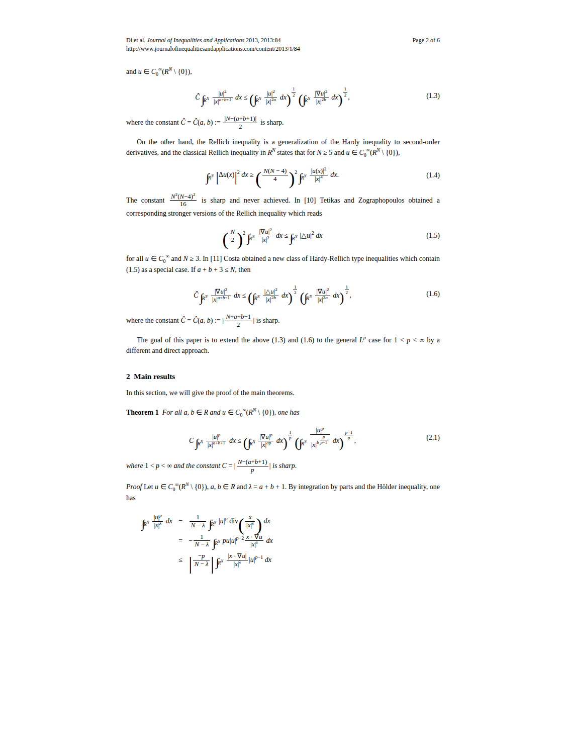Di et al. Journal of Inequalities and Applications 2013, 2013:84
http://www.journalofinequalitiesandapplications.com/content/2013/1/84
Page 2 of 6
and u ∈ C0∞(RN \ {0}),
Ĉ ∫RN |u|2|x|a+b+1 dx ≤ (∫RN |u|2|x|2a dx)12 (∫RN |∇u|2|x|2b dx)12,
(1.3)
where the constant Ĉ = Ĉ(a, b) := |N−(a+b+1)|2 is sharp.
On the other hand, the Rellich inequality is a generalization of the Hardy inequality to second-order derivatives, and the classical Rellich inequality in RN states that for N ≥ 5 and u ∈ C0∞(RN \ {0}),
∫RN |Δu(x)|2 dx ≥ (N(N − 4) 4)2 ∫RN |u(x)|2|x|4 dx.
(1.4)
The constant N2(N−4)216 is sharp and never achieved. In [10] Tetikas and Zographopoulos obtained a corresponding stronger versions of the Rellich inequality which reads
(N 2)2 ∫RN |∇u|2|x|2 dx ≤ ∫RN |△u|2 dx
(1.5)
for all u ∈ C0∞ and N ≥ 3. In [11] Costa obtained a new class of Hardy-Rellich type inequalities which contain (1.5) as a special case. If a + b + 3 ≤ N, then
Ĉ ∫RN |∇u|2|x|a+b+1 dx ≤ (∫RN |△u|2|x|2b dx)12 (∫RN |∇u|2|x|2a dx)12,
(1.6)
where the constant Ĉ = Ĉ(a, b) := |N+a+b−12| is sharp.
The goal of this paper is to extend the above (1.3) and (1.6) to the general Lp case for 1 < p < ∞ by a different and direct approach.
2 Main results
In this section, we will give the proof of the main theorems.
Theorem 1 For all a, b ∈ R and u ∈ C0∞(RN \ {0}), one has
C ∫RN |u|p|x|a+b+1 dx ≤ (∫RN |∇u|p|x|ap dx)1 p (∫RN |u|p|x|bpp−1 dx)p−1 p,
(2.1)
where 1 < p < ∞ and the constant C = |N−(a+b+1) p| is sharp.
Proof Let u ∈ C0∞(RN \ {0}), a, b ∈ R and λ = a + b + 1. By integration by parts and the Hölder inequality, one has
| ∫ R N / u / p / x / λ dx | = | 1 N − λ ∫ R N / u / p div ( x / x / λ ) dx |
| | = | − 1 N − λ ∫ R N pu / u / p −2 x · ∇ u / x / λ dx |
| | ≤ | / − p N − λ / ∫ R N / x · ∇ u / / x / λ / u / p −1 dx |